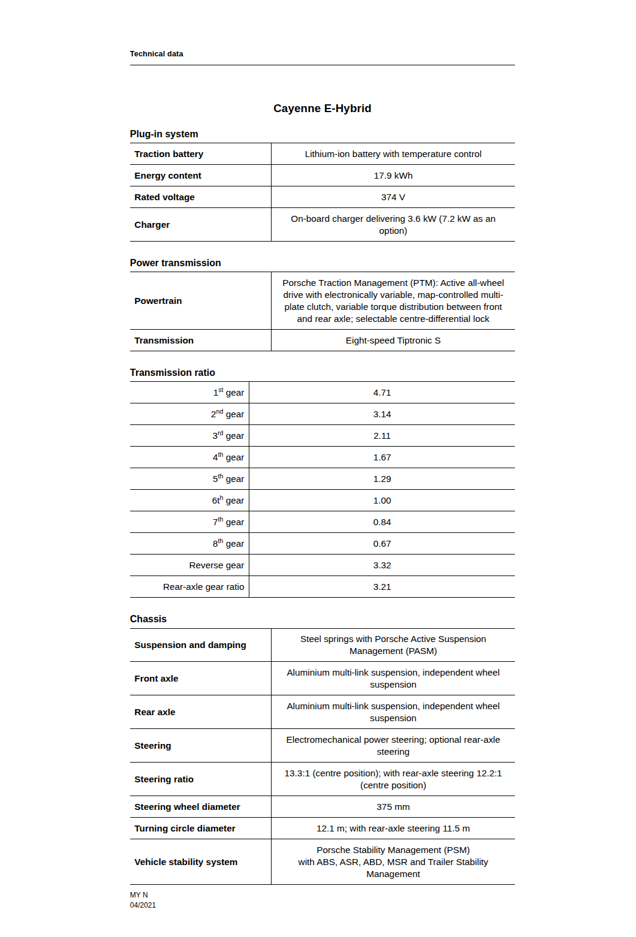Technical data
Cayenne E-Hybrid
Plug-in system
| Traction battery | Lithium-ion battery with temperature control |
| Energy content | 17.9 kWh |
| Rated voltage | 374 V |
| Charger | On-board charger delivering 3.6 kW (7.2 kW as an option) |
Power transmission
| Powertrain | Porsche Traction Management (PTM): Active all-wheel drive with electronically variable, map-controlled multi-plate clutch, variable torque distribution between front and rear axle; selectable centre-differential lock |
| Transmission | Eight-speed Tiptronic S |
Transmission ratio
| 1 st gear | 4.71 |
| 2 nd gear | 3.14 |
| 3 rd gear | 2.11 |
| 4 th gear | 1.67 |
| 5 th gear | 1.29 |
| 6t h gear | 1.00 |
| 7 th gear | 0.84 |
| 8 th gear | 0.67 |
| Reverse gear | 3.32 |
| Rear-axle gear ratio | 3.21 |
Chassis
| Suspension and damping | Steel springs with Porsche Active Suspension Management (PASM) |
| Front axle | Aluminium multi-link suspension, independent wheel suspension |
| Rear axle | Aluminium multi-link suspension, independent wheel suspension |
| Steering | Electromechanical power steering; optional rear-axle steering |
| Steering ratio | 13.3:1 (centre position); with rear-axle steering 12.2:1 (centre position) |
| Steering wheel diameter | 375 mm |
| Turning circle diameter | 12.1 m; with rear-axle steering 11.5 m |
| Vehicle stability system | Porsche Stability Management (PSM) with ABS, ASR, ABD, MSR and Trailer Stability Management |
MY N
04/2021